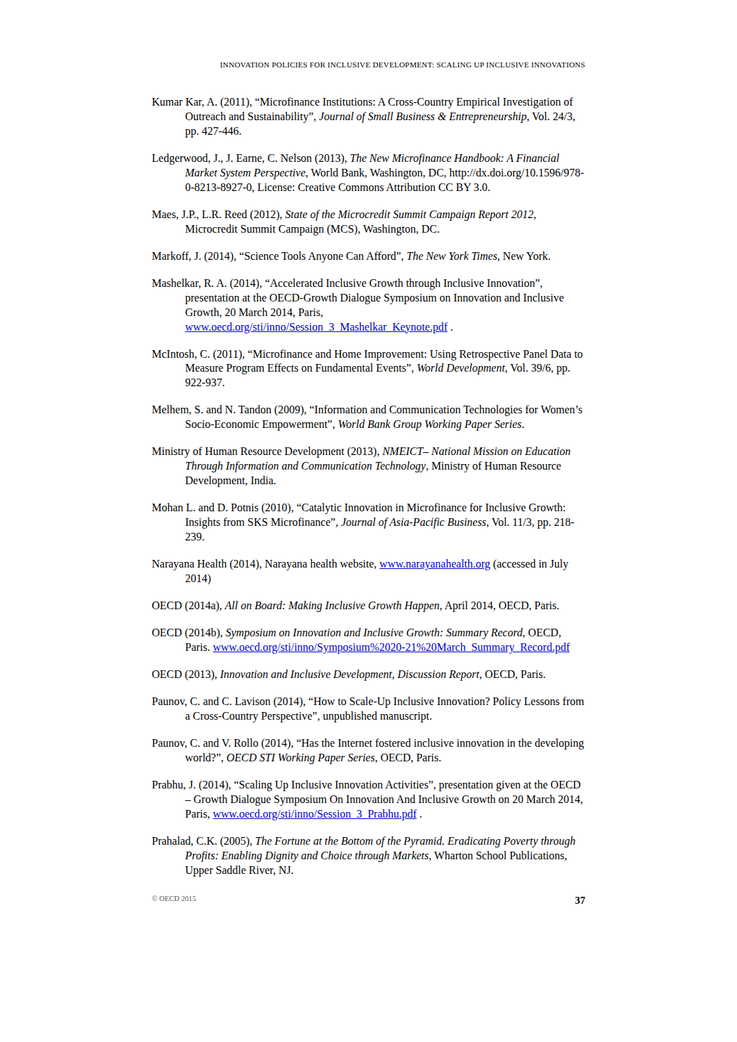Innovation policies for inclusive development: Scaling up inclusive innovations
Kumar Kar, A. (2011), “Microfinance Institutions: A Cross-Country Empirical Investigation of Outreach and Sustainability”, Journal of Small Business & Entrepreneurship, Vol. 24/3, pp. 427-446.
Ledgerwood, J., J. Earne, C. Nelson (2013), The New Microfinance Handbook: A Financial Market System Perspective, World Bank, Washington, DC, http://dx.doi.org/10.1596/978-0-8213-8927-0, License: Creative Commons Attribution CC BY 3.0.
Maes, J.P., L.R. Reed (2012), State of the Microcredit Summit Campaign Report 2012, Microcredit Summit Campaign (MCS), Washington, DC.
Markoff, J. (2014), “Science Tools Anyone Can Afford”, The New York Times, New York.
Mashelkar, R. A. (2014), “Accelerated Inclusive Growth through Inclusive Innovation”, presentation at the OECD-Growth Dialogue Symposium on Innovation and Inclusive Growth, 20 March 2014, Paris, www.oecd.org/sti/inno/Session_3_Mashelkar_Keynote.pdf .
McIntosh, C. (2011), “Microfinance and Home Improvement: Using Retrospective Panel Data to Measure Program Effects on Fundamental Events”, World Development, Vol. 39/6, pp. 922-937.
Melhem, S. and N. Tandon (2009), “Information and Communication Technologies for Women’s Socio-Economic Empowerment”, World Bank Group Working Paper Series.
Ministry of Human Resource Development (2013), NMEICT– National Mission on Education Through Information and Communication Technology, Ministry of Human Resource Development, India.
Mohan L. and D. Potnis (2010), “Catalytic Innovation in Microfinance for Inclusive Growth: Insights from SKS Microfinance”, Journal of Asia-Pacific Business, Vol. 11/3, pp. 218-239.
Narayana Health (2014), Narayana health website, www.narayanahealth.org (accessed in July 2014)
OECD (2014a), All on Board: Making Inclusive Growth Happen, April 2014, OECD, Paris.
OECD (2014b), Symposium on Innovation and Inclusive Growth: Summary Record, OECD, Paris. www.oecd.org/sti/inno/Symposium%2020-21%20March_Summary_Record.pdf
OECD (2013), Innovation and Inclusive Development, Discussion Report, OECD, Paris.
Paunov, C. and C. Lavison (2014), “How to Scale-Up Inclusive Innovation? Policy Lessons from a Cross-Country Perspective”, unpublished manuscript.
Paunov, C. and V. Rollo (2014), “Has the Internet fostered inclusive innovation in the developing world?”, OECD STI Working Paper Series, OECD, Paris.
Prabhu, J. (2014), “Scaling Up Inclusive Innovation Activities”, presentation given at the OECD – Growth Dialogue Symposium On Innovation And Inclusive Growth on 20 March 2014, Paris, www.oecd.org/sti/inno/Session_3_Prabhu.pdf .
Prahalad, C.K. (2005), The Fortune at the Bottom of the Pyramid. Eradicating Poverty through Profits: Enabling Dignity and Choice through Markets, Wharton School Publications, Upper Saddle River, NJ.
© OECD 2015 37